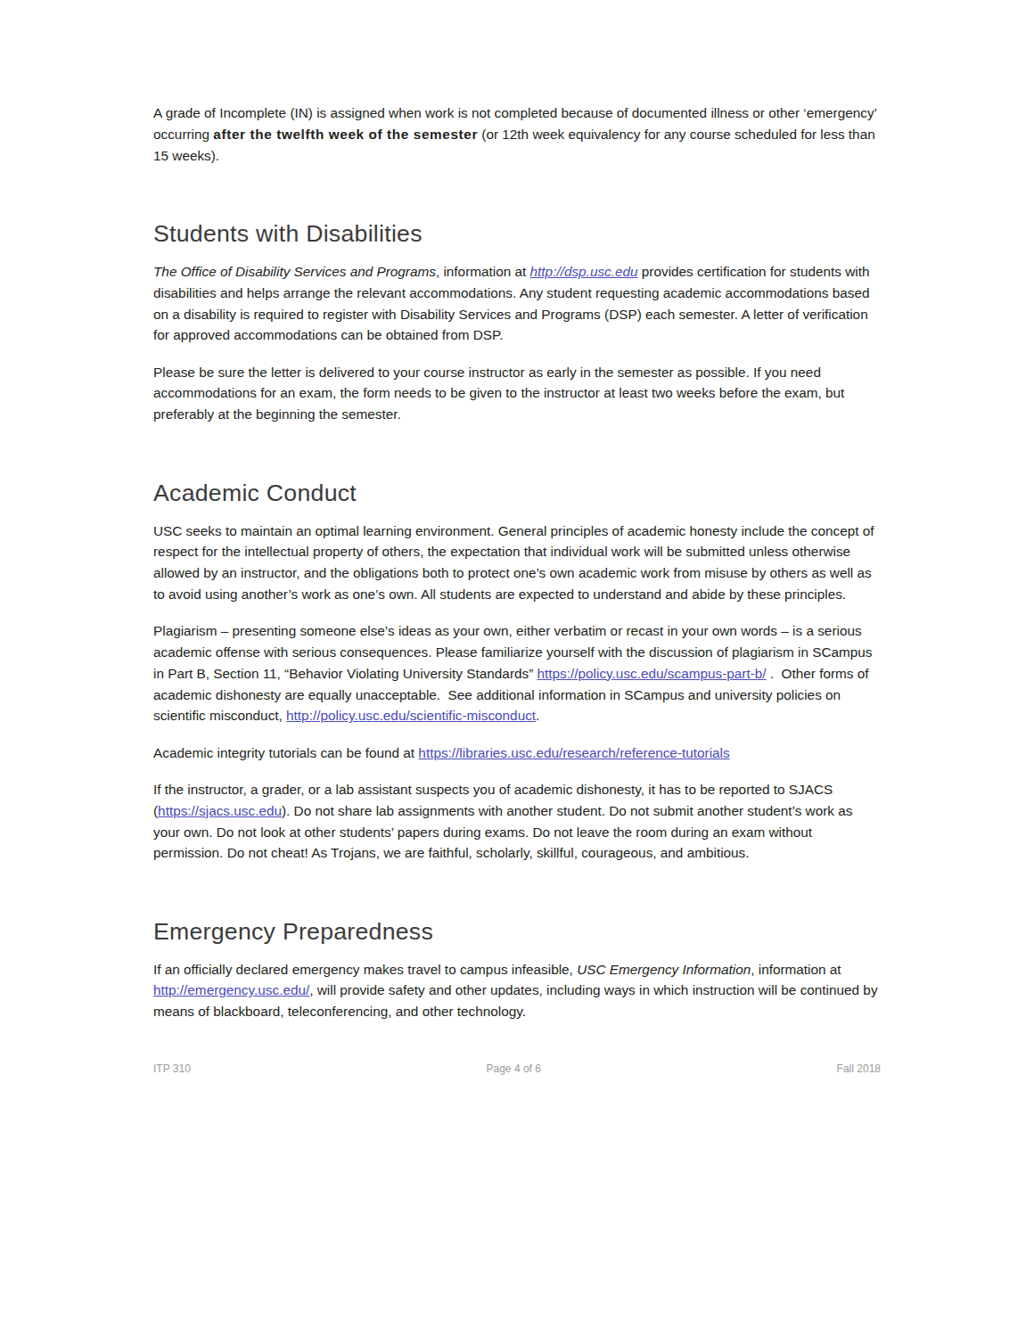A grade of Incomplete (IN) is assigned when work is not completed because of documented illness or other ‘emergency’ occurring after the twelfth week of the semester (or 12th week equivalency for any course scheduled for less than 15 weeks).
Students with Disabilities
The Office of Disability Services and Programs, information at http://dsp.usc.edu provides certification for students with disabilities and helps arrange the relevant accommodations. Any student requesting academic accommodations based on a disability is required to register with Disability Services and Programs (DSP) each semester. A letter of verification for approved accommodations can be obtained from DSP.
Please be sure the letter is delivered to your course instructor as early in the semester as possible. If you need accommodations for an exam, the form needs to be given to the instructor at least two weeks before the exam, but preferably at the beginning the semester.
Academic Conduct
USC seeks to maintain an optimal learning environment. General principles of academic honesty include the concept of respect for the intellectual property of others, the expectation that individual work will be submitted unless otherwise allowed by an instructor, and the obligations both to protect one’s own academic work from misuse by others as well as to avoid using another’s work as one’s own. All students are expected to understand and abide by these principles.
Plagiarism – presenting someone else’s ideas as your own, either verbatim or recast in your own words – is a serious academic offense with serious consequences. Please familiarize yourself with the discussion of plagiarism in SCampus in Part B, Section 11, “Behavior Violating University Standards” https://policy.usc.edu/scampus-part-b/ . Other forms of academic dishonesty are equally unacceptable. See additional information in SCampus and university policies on scientific misconduct, http://policy.usc.edu/scientific-misconduct.
Academic integrity tutorials can be found at https://libraries.usc.edu/research/reference-tutorials
If the instructor, a grader, or a lab assistant suspects you of academic dishonesty, it has to be reported to SJACS (https://sjacs.usc.edu). Do not share lab assignments with another student. Do not submit another student’s work as your own. Do not look at other students’ papers during exams. Do not leave the room during an exam without permission. Do not cheat! As Trojans, we are faithful, scholarly, skillful, courageous, and ambitious.
Emergency Preparedness
If an officially declared emergency makes travel to campus infeasible, USC Emergency Information, information at http://emergency.usc.edu/, will provide safety and other updates, including ways in which instruction will be continued by means of blackboard, teleconferencing, and other technology.
ITP 310 Page 4 of 6 Fall 2018